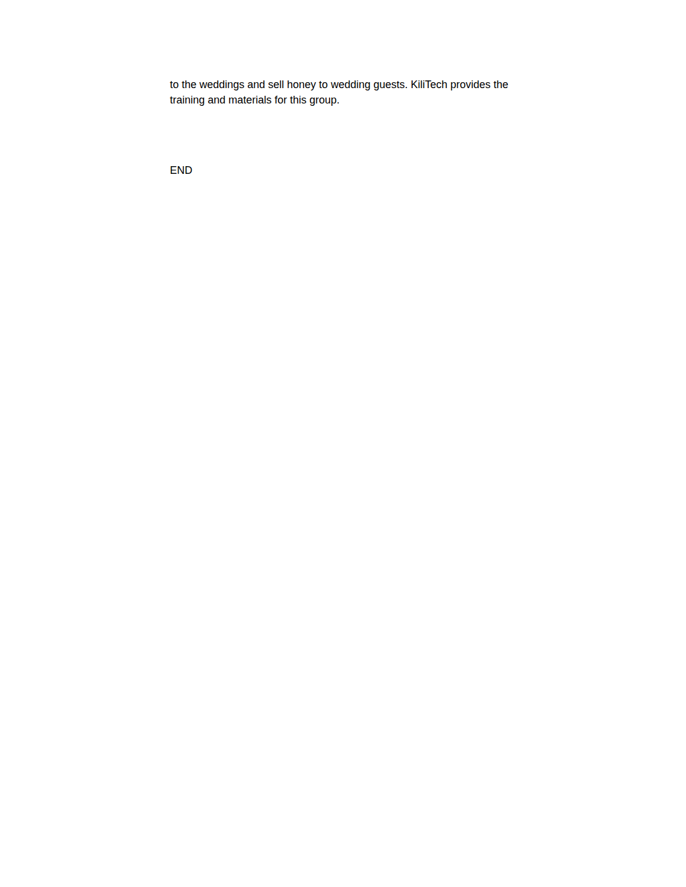to the weddings and sell honey to wedding guests. KiliTech provides the training and materials for this group.
END